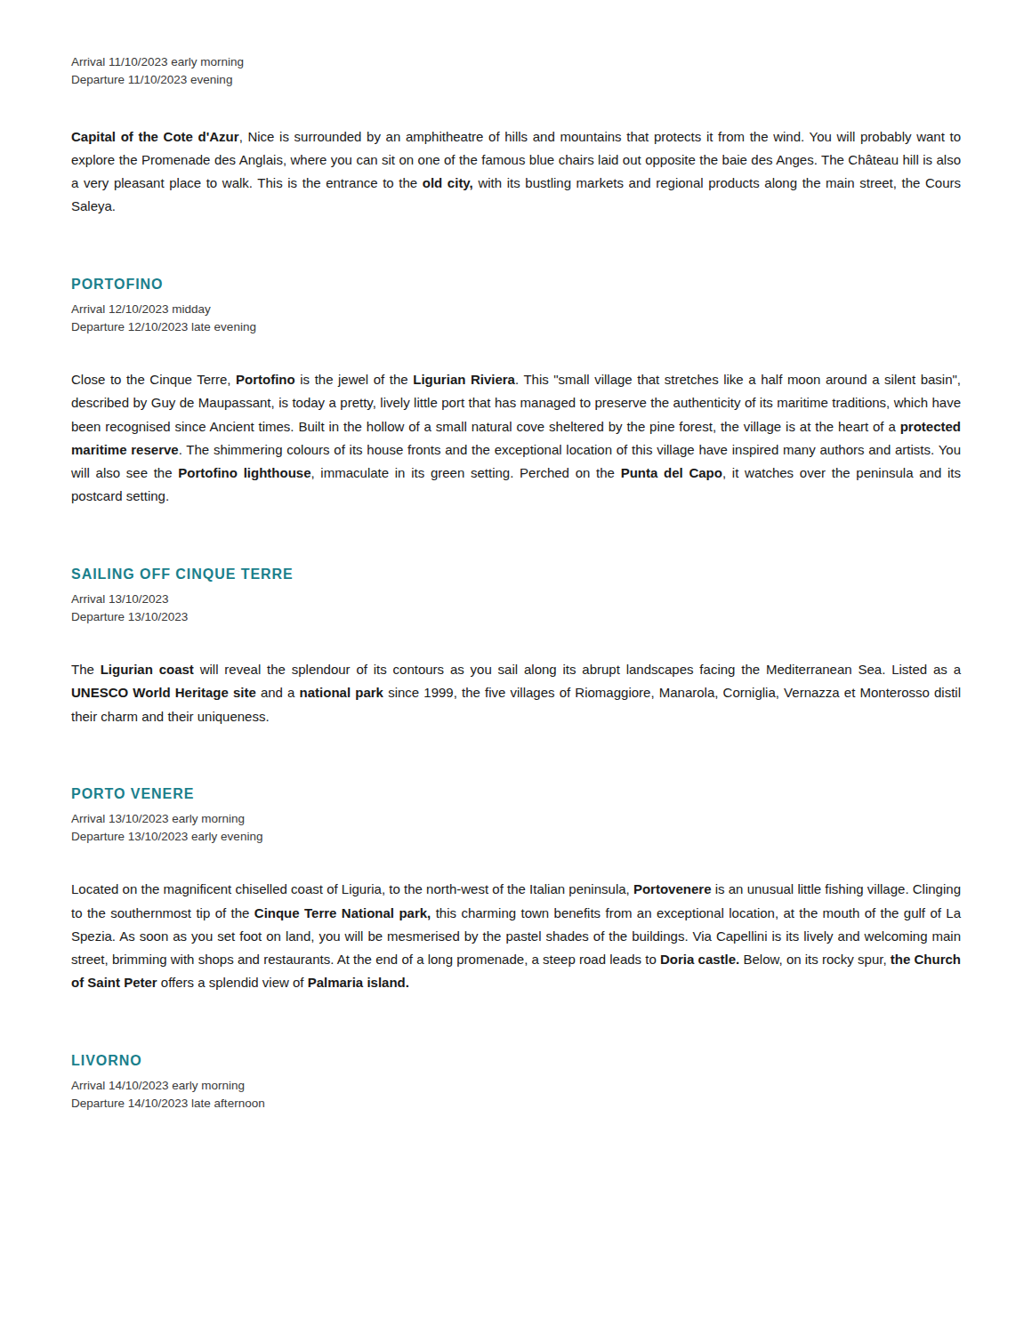Arrival 11/10/2023 early morning
Departure 11/10/2023 evening
Capital of the Cote d'Azur, Nice is surrounded by an amphitheatre of hills and mountains that protects it from the wind. You will probably want to explore the Promenade des Anglais, where you can sit on one of the famous blue chairs laid out opposite the baie des Anges. The Château hill is also a very pleasant place to walk. This is the entrance to the old city, with its bustling markets and regional products along the main street, the Cours Saleya.
Portofino
Arrival 12/10/2023 midday
Departure 12/10/2023 late evening
Close to the Cinque Terre, Portofino is the jewel of the Ligurian Riviera. This "small village that stretches like a half moon around a silent basin", described by Guy de Maupassant, is today a pretty, lively little port that has managed to preserve the authenticity of its maritime traditions, which have been recognised since Ancient times. Built in the hollow of a small natural cove sheltered by the pine forest, the village is at the heart of a protected maritime reserve. The shimmering colours of its house fronts and the exceptional location of this village have inspired many authors and artists. You will also see the Portofino lighthouse, immaculate in its green setting. Perched on the Punta del Capo, it watches over the peninsula and its postcard setting.
Sailing off Cinque Terre
Arrival 13/10/2023
Departure 13/10/2023
The Ligurian coast will reveal the splendour of its contours as you sail along its abrupt landscapes facing the Mediterranean Sea. Listed as a UNESCO World Heritage site and a national park since 1999, the five villages of Riomaggiore, Manarola, Corniglia, Vernazza et Monterosso distil their charm and their uniqueness.
Porto Venere
Arrival 13/10/2023 early morning
Departure 13/10/2023 early evening
Located on the magnificent chiselled coast of Liguria, to the north-west of the Italian peninsula, Portovenere is an unusual little fishing village. Clinging to the southernmost tip of the Cinque Terre National park, this charming town benefits from an exceptional location, at the mouth of the gulf of La Spezia. As soon as you set foot on land, you will be mesmerised by the pastel shades of the buildings. Via Capellini is its lively and welcoming main street, brimming with shops and restaurants. At the end of a long promenade, a steep road leads to Doria castle. Below, on its rocky spur, the Church of Saint Peter offers a splendid view of Palmaria island.
Livorno
Arrival 14/10/2023 early morning
Departure 14/10/2023 late afternoon